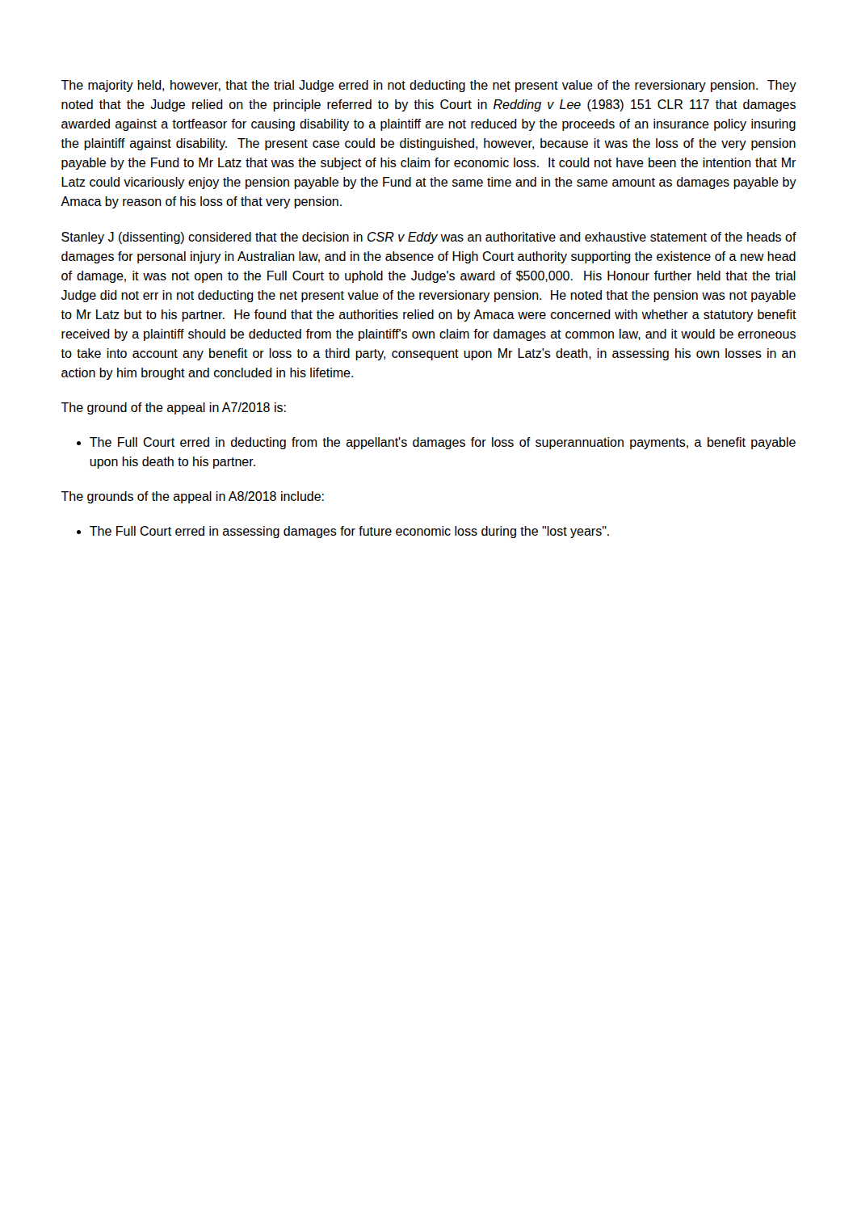The majority held, however, that the trial Judge erred in not deducting the net present value of the reversionary pension. They noted that the Judge relied on the principle referred to by this Court in Redding v Lee (1983) 151 CLR 117 that damages awarded against a tortfeasor for causing disability to a plaintiff are not reduced by the proceeds of an insurance policy insuring the plaintiff against disability. The present case could be distinguished, however, because it was the loss of the very pension payable by the Fund to Mr Latz that was the subject of his claim for economic loss. It could not have been the intention that Mr Latz could vicariously enjoy the pension payable by the Fund at the same time and in the same amount as damages payable by Amaca by reason of his loss of that very pension.
Stanley J (dissenting) considered that the decision in CSR v Eddy was an authoritative and exhaustive statement of the heads of damages for personal injury in Australian law, and in the absence of High Court authority supporting the existence of a new head of damage, it was not open to the Full Court to uphold the Judge's award of $500,000. His Honour further held that the trial Judge did not err in not deducting the net present value of the reversionary pension. He noted that the pension was not payable to Mr Latz but to his partner. He found that the authorities relied on by Amaca were concerned with whether a statutory benefit received by a plaintiff should be deducted from the plaintiff's own claim for damages at common law, and it would be erroneous to take into account any benefit or loss to a third party, consequent upon Mr Latz's death, in assessing his own losses in an action by him brought and concluded in his lifetime.
The ground of the appeal in A7/2018 is:
The Full Court erred in deducting from the appellant's damages for loss of superannuation payments, a benefit payable upon his death to his partner.
The grounds of the appeal in A8/2018 include:
The Full Court erred in assessing damages for future economic loss during the "lost years".